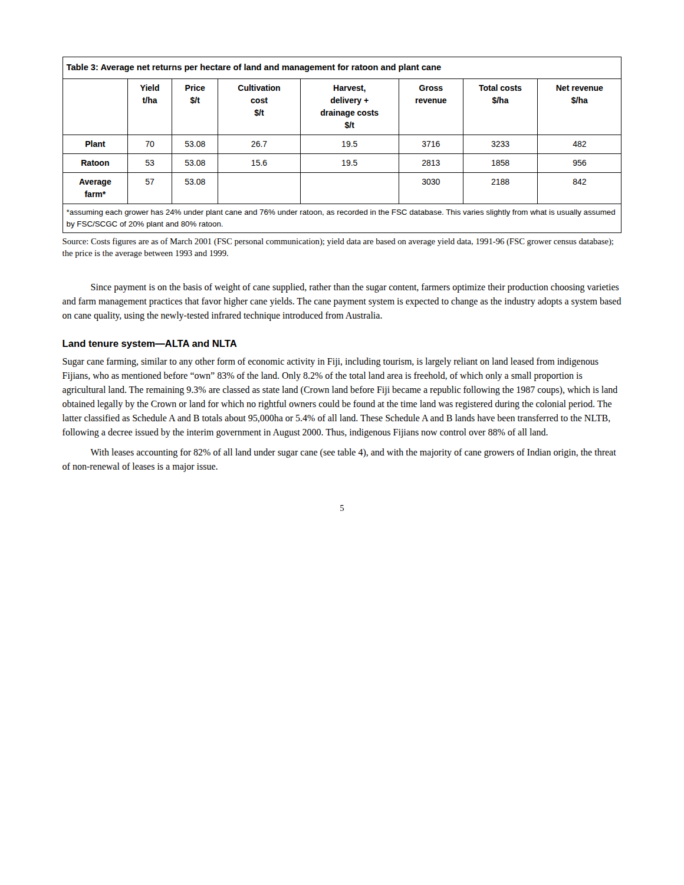Table 3: Average net returns per hectare of land and management for ratoon and plant cane
| | Yield t/ha | Price $/t | Cultivation cost $/t | Harvest, delivery + drainage costs $/t | Gross revenue | Total costs $/ha | Net revenue $/ha |
| --- | --- | --- | --- | --- | --- | --- | --- |
| Plant | 70 | 53.08 | 26.7 | 19.5 | 3716 | 3233 | 482 |
| Ratoon | 53 | 53.08 | 15.6 | 19.5 | 2813 | 1858 | 956 |
| Average farm* | 57 | 53.08 | | | 3030 | 2188 | 842 |
| *assuming each grower has 24% under plant cane and 76% under ratoon, as recorded in the FSC database. This varies slightly from what is usually assumed by FSC/SCGC of 20% plant and 80% ratoon. |
Source: Costs figures are as of March 2001 (FSC personal communication); yield data are based on average yield data, 1991-96 (FSC grower census database); the price is the average between 1993 and 1999.
Since payment is on the basis of weight of cane supplied, rather than the sugar content, farmers optimize their production choosing varieties and farm management practices that favor higher cane yields. The cane payment system is expected to change as the industry adopts a system based on cane quality, using the newly-tested infrared technique introduced from Australia.
Land tenure system—ALTA and NLTA
Sugar cane farming, similar to any other form of economic activity in Fiji, including tourism, is largely reliant on land leased from indigenous Fijians, who as mentioned before “own” 83% of the land. Only 8.2% of the total land area is freehold, of which only a small proportion is agricultural land. The remaining 9.3% are classed as state land (Crown land before Fiji became a republic following the 1987 coups), which is land obtained legally by the Crown or land for which no rightful owners could be found at the time land was registered during the colonial period. The latter classified as Schedule A and B totals about 95,000ha or 5.4% of all land. These Schedule A and B lands have been transferred to the NLTB, following a decree issued by the interim government in August 2000. Thus, indigenous Fijians now control over 88% of all land.
With leases accounting for 82% of all land under sugar cane (see table 4), and with the majority of cane growers of Indian origin, the threat of non-renewal of leases is a major issue.
5